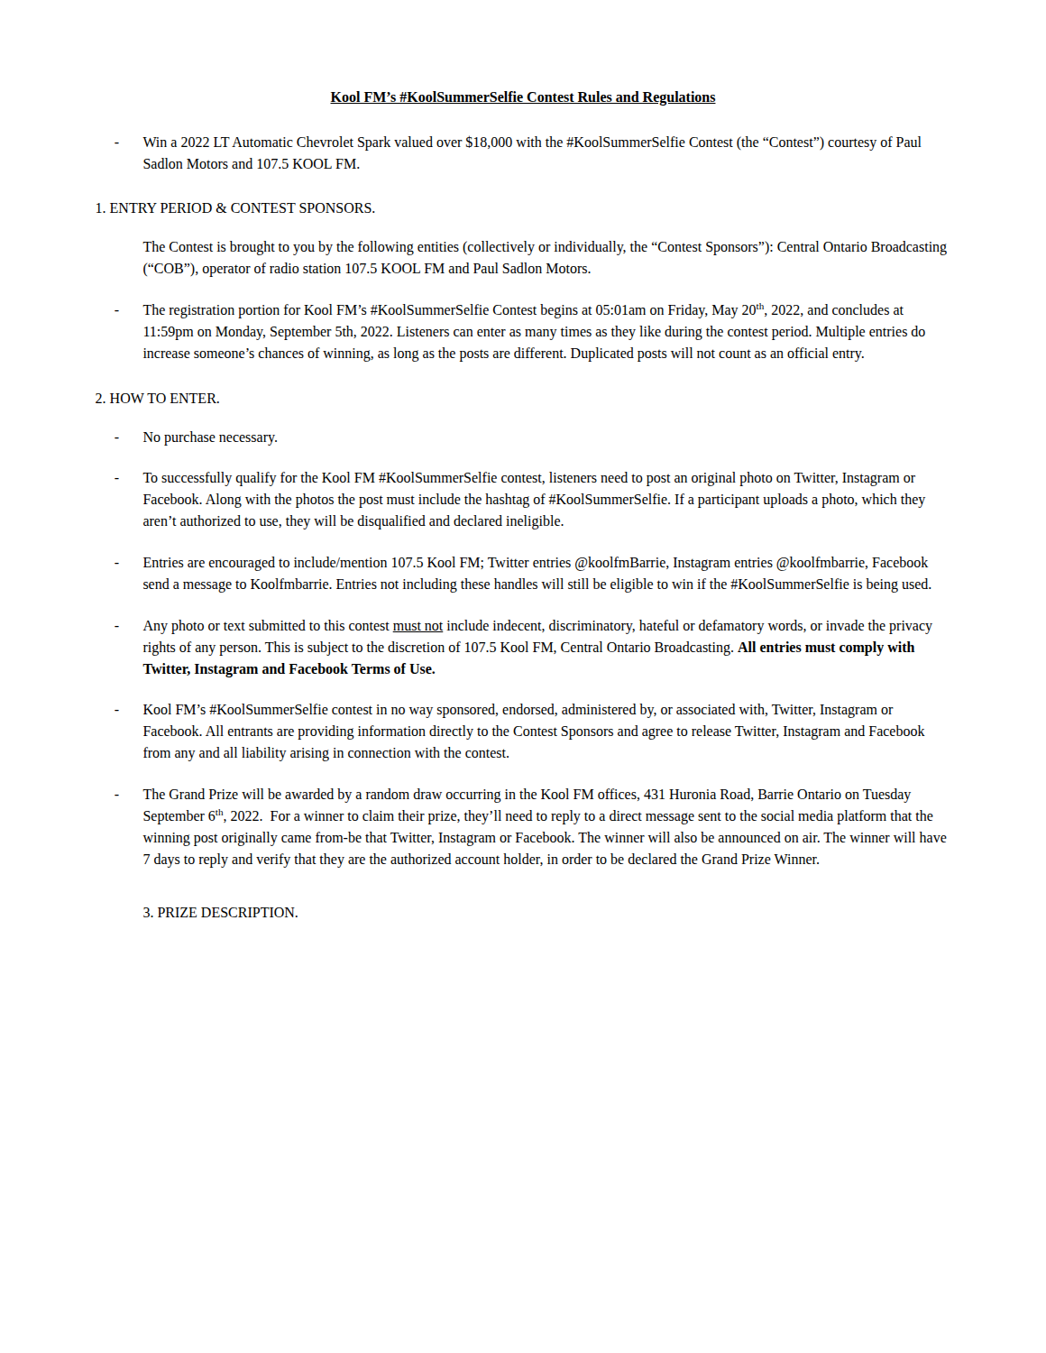Kool FM’s #KoolSummerSelfie Contest Rules and Regulations
Win a 2022 LT Automatic Chevrolet Spark valued over $18,000 with the #KoolSummerSelfie Contest (the “Contest”) courtesy of Paul Sadlon Motors and 107.5 KOOL FM.
1. ENTRY PERIOD & CONTEST SPONSORS.
The Contest is brought to you by the following entities (collectively or individually, the “Contest Sponsors”): Central Ontario Broadcasting (“COB”), operator of radio station 107.5 KOOL FM and Paul Sadlon Motors.
The registration portion for Kool FM’s #KoolSummerSelfie Contest begins at 05:01am on Friday, May 20th, 2022, and concludes at 11:59pm on Monday, September 5th, 2022. Listeners can enter as many times as they like during the contest period. Multiple entries do increase someone’s chances of winning, as long as the posts are different. Duplicated posts will not count as an official entry.
2. HOW TO ENTER.
No purchase necessary.
To successfully qualify for the Kool FM #KoolSummerSelfie contest, listeners need to post an original photo on Twitter, Instagram or Facebook. Along with the photos the post must include the hashtag of #KoolSummerSelfie. If a participant uploads a photo, which they aren’t authorized to use, they will be disqualified and declared ineligible.
Entries are encouraged to include/mention 107.5 Kool FM; Twitter entries @koolfmBarrie, Instagram entries @koolfmbarrie, Facebook send a message to Koolfmbarrie. Entries not including these handles will still be eligible to win if the #KoolSummerSelfie is being used.
Any photo or text submitted to this contest must not include indecent, discriminatory, hateful or defamatory words, or invade the privacy rights of any person. This is subject to the discretion of 107.5 Kool FM, Central Ontario Broadcasting. All entries must comply with Twitter, Instagram and Facebook Terms of Use.
Kool FM’s #KoolSummerSelfie contest in no way sponsored, endorsed, administered by, or associated with, Twitter, Instagram or Facebook. All entrants are providing information directly to the Contest Sponsors and agree to release Twitter, Instagram and Facebook from any and all liability arising in connection with the contest.
The Grand Prize will be awarded by a random draw occurring in the Kool FM offices, 431 Huronia Road, Barrie Ontario on Tuesday September 6th, 2022. For a winner to claim their prize, they’ll need to reply to a direct message sent to the social media platform that the winning post originally came from-be that Twitter, Instagram or Facebook. The winner will also be announced on air. The winner will have 7 days to reply and verify that they are the authorized account holder, in order to be declared the Grand Prize Winner.
3. PRIZE DESCRIPTION.